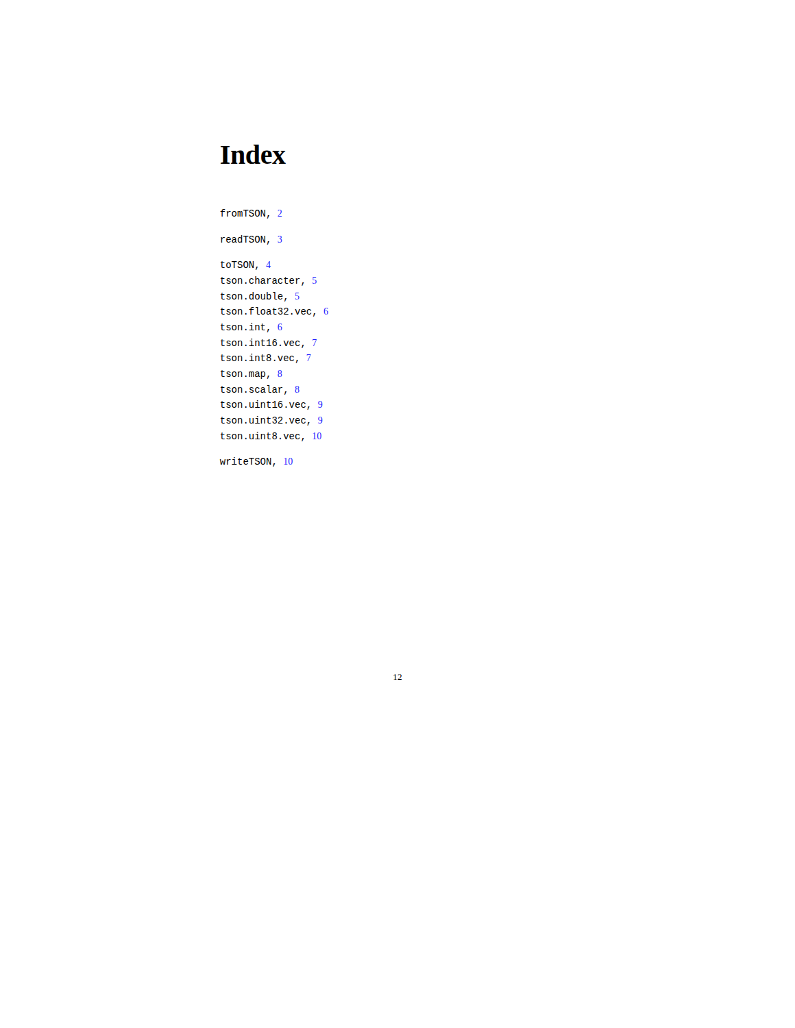Index
fromTSON, 2
readTSON, 3
toTSON, 4
tson.character, 5
tson.double, 5
tson.float32.vec, 6
tson.int, 6
tson.int16.vec, 7
tson.int8.vec, 7
tson.map, 8
tson.scalar, 8
tson.uint16.vec, 9
tson.uint32.vec, 9
tson.uint8.vec, 10
writeTSON, 10
12